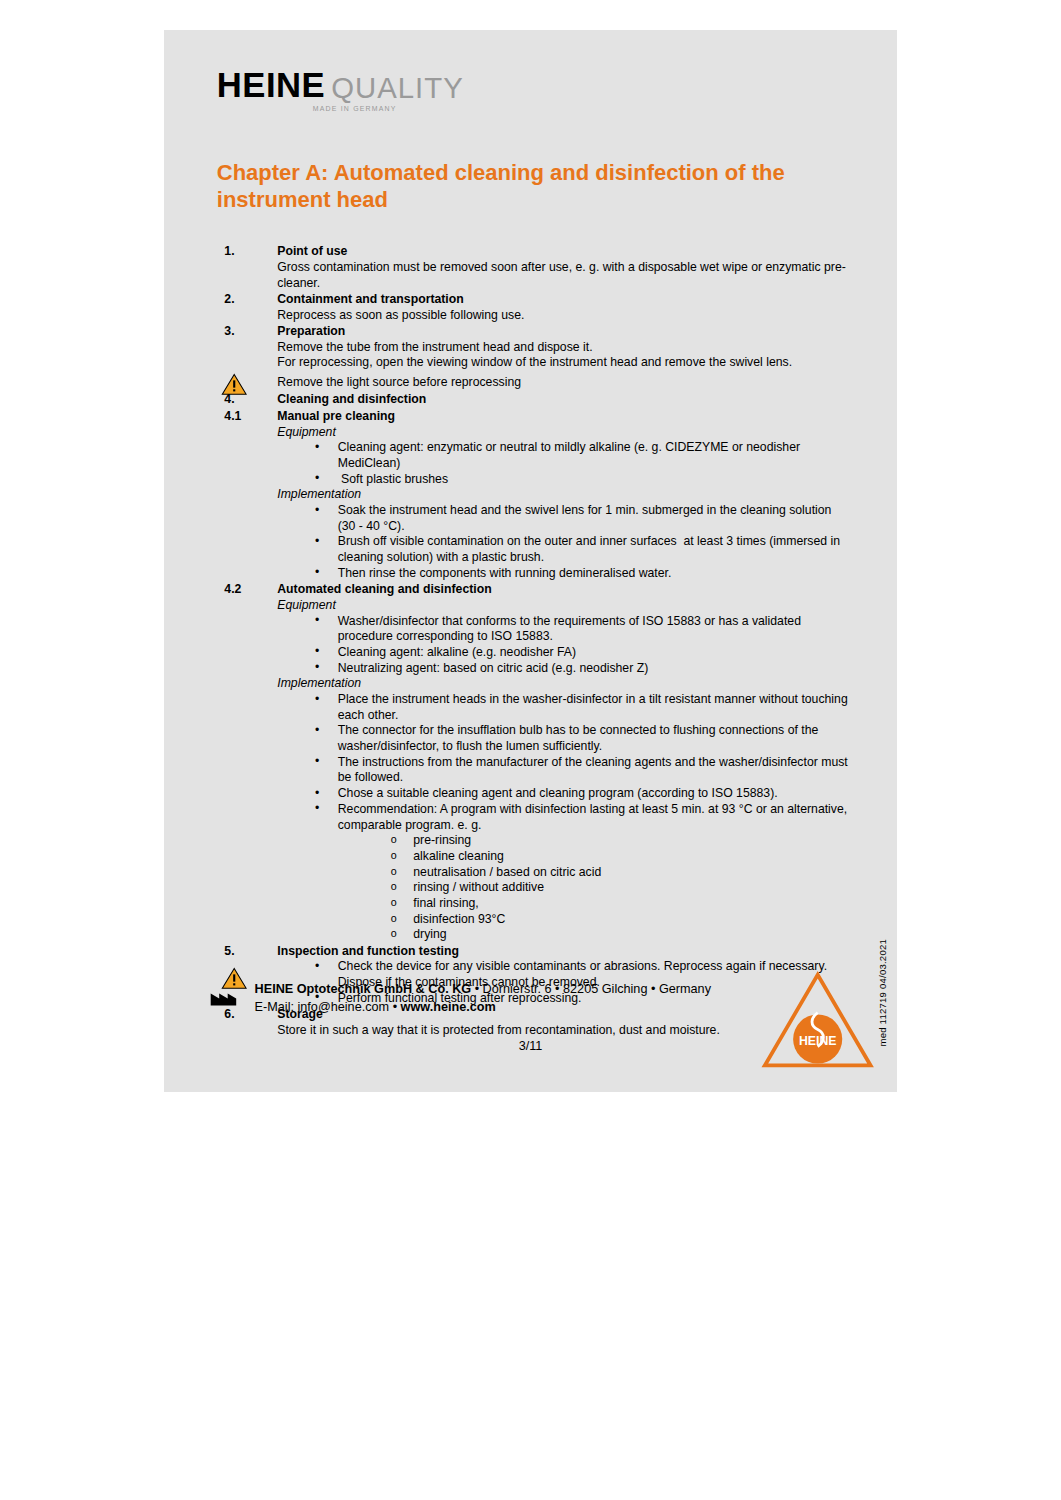HEINE QUALITY
MADE IN GERMANY
Chapter A: Automated cleaning and disinfection of the instrument head
1.
Point of use
Gross contamination must be removed soon after use, e. g. with a disposable wet wipe or enzymatic pre-cleaner.
2.
Containment and transportation
Reprocess as soon as possible following use.
3.
Preparation
Remove the tube from the instrument head and dispose it.
For reprocessing, open the viewing window of the instrument head and remove the swivel lens.
Remove the light source before reprocessing
4.
Cleaning and disinfection
4.1
Manual pre cleaning
Equipment
Cleaning agent: enzymatic or neutral to mildly alkaline (e. g. CIDEZYME or neodisher MediClean)
Soft plastic brushes
Implementation
Soak the instrument head and the swivel lens for 1 min. submerged in the cleaning solution (30 - 40 °C).
Brush off visible contamination on the outer and inner surfaces at least 3 times (immersed in cleaning solution) with a plastic brush.
Then rinse the components with running demineralised water.
4.2
Automated cleaning and disinfection
Equipment
Washer/disinfector that conforms to the requirements of ISO 15883 or has a validated procedure corresponding to ISO 15883.
Cleaning agent: alkaline (e.g. neodisher FA)
Neutralizing agent: based on citric acid (e.g. neodisher Z)
Implementation
Place the instrument heads in the washer-disinfector in a tilt resistant manner without touching each other.
The connector for the insufflation bulb has to be connected to flushing connections of the washer/disinfector, to flush the lumen sufficiently.
The instructions from the manufacturer of the cleaning agents and the washer/disinfector must be followed.
Chose a suitable cleaning agent and cleaning program (according to ISO 15883).
Recommendation: A program with disinfection lasting at least 5 min. at 93 °C or an alternative, comparable program. e. g.
pre-rinsing
alkaline cleaning
neutralisation / based on citric acid
rinsing / without additive
final rinsing,
disinfection 93°C
drying
5.
Inspection and function testing
Check the device for any visible contaminants or abrasions. Reprocess again if necessary. Dispose if the contaminants cannot be removed.
Perform functional testing after reprocessing.
6.
Storage
Store it in such a way that it is protected from recontamination, dust and moisture.
HEINE Optotechnik GmbH & Co. KG • Dornierstr. 6 • 82205 Gilching • Germany
E-Mail: info@heine.com • www.heine.com
3/11
med 112719 04/03.2021
HEINE